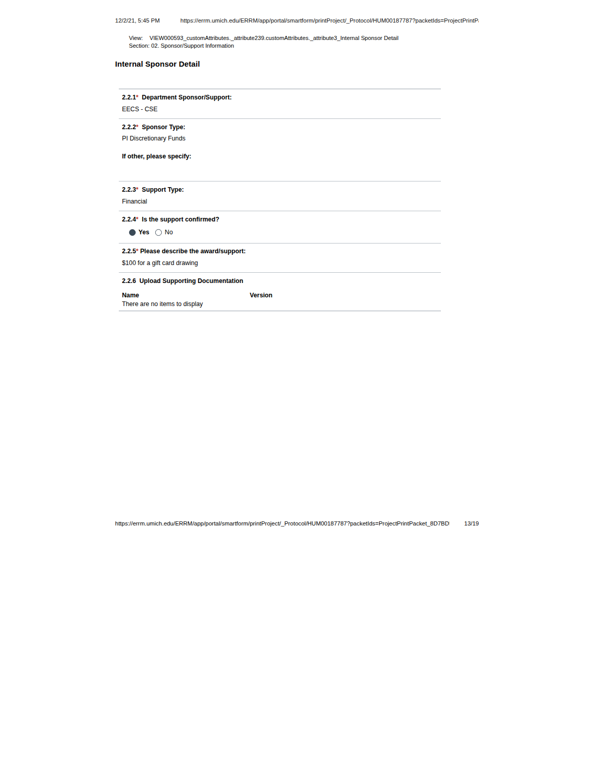12/2/21, 5:45 PM https://errm.umich.edu/ERRM/app/portal/smartform/printProject/_Protocol/HUM00187787?packetIds=ProjectPrintPacket_8D7BD56E0D272D9
View: VIEW000593_customAttributes._attribute239.customAttributes._attribute3_Internal Sponsor Detail
Section: 02. Sponsor/Support Information
Internal Sponsor Detail
2.2.1* Department Sponsor/Support:
EECS - CSE
2.2.2* Sponsor Type:
PI Discretionary Funds
If other, please specify:
2.2.3* Support Type:
Financial
2.2.4* Is the support confirmed?
Yes No
2.2.5* Please describe the award/support:
$100 for a gift card drawing
2.2.6 Upload Supporting Documentation
Name Version
There are no items to display
https://errm.umich.edu/ERRM/app/portal/smartform/printProject/_Protocol/HUM00187787?packetIds=ProjectPrintPacket_8D7BD56E0D272D9 13/19